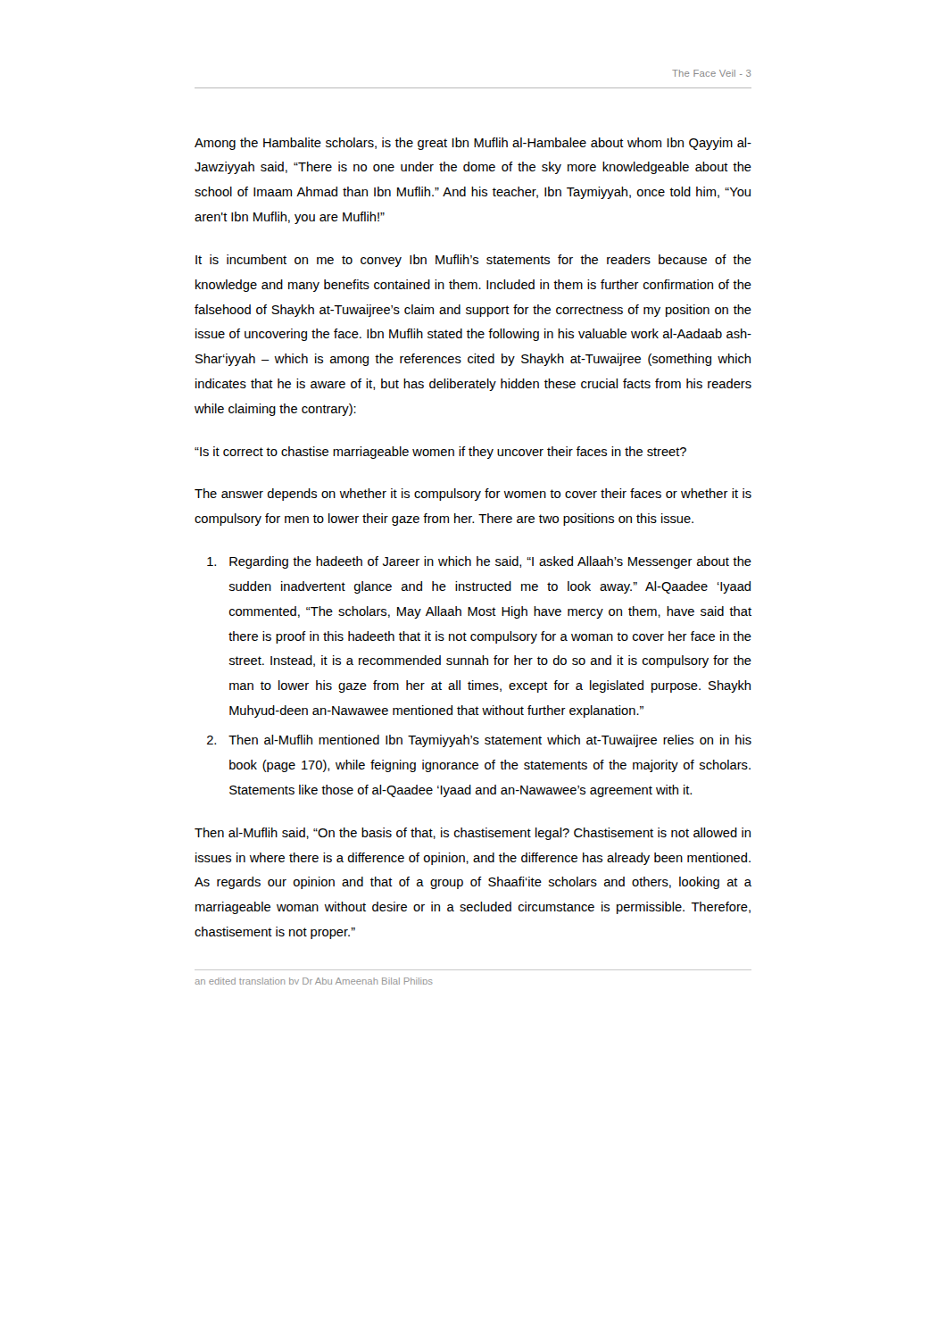The Face Veil - 3
Among the Hambalite scholars, is the great Ibn Muflih al-Hambalee about whom Ibn Qayyim al-Jawziyyah said, “There is no one under the dome of the sky more knowledgeable about the school of Imaam Ahmad than Ibn Muflih.” And his teacher, Ibn Taymiyyah, once told him, “You aren't Ibn Muflih, you are Muflih!”
It is incumbent on me to convey Ibn Muflih’s statements for the readers because of the knowledge and many benefits contained in them. Included in them is further confirmation of the falsehood of Shaykh at-Tuwaijree’s claim and support for the correctness of my position on the issue of uncovering the face. Ibn Muflih stated the following in his valuable work al-Aadaab ash-Shar‘iyyah – which is among the references cited by Shaykh at-Tuwaijree (something which indicates that he is aware of it, but has deliberately hidden these crucial facts from his readers while claiming the contrary):
“Is it correct to chastise marriageable women if they uncover their faces in the street?
The answer depends on whether it is compulsory for women to cover their faces or whether it is compulsory for men to lower their gaze from her. There are two positions on this issue.
Regarding the hadeeth of Jareer in which he said, “I asked Allaah’s Messenger about the sudden inadvertent glance and he instructed me to look away.” Al-Qaadee ‘Iyaad commented, “The scholars, May Allaah Most High have mercy on them, have said that there is proof in this hadeeth that it is not compulsory for a woman to cover her face in the street. Instead, it is a recommended sunnah for her to do so and it is compulsory for the man to lower his gaze from her at all times, except for a legislated purpose. Shaykh Muhyud-deen an-Nawawee mentioned that without further explanation.”
Then al-Muflih mentioned Ibn Taymiyyah’s statement which at-Tuwaijree relies on in his book (page 170), while feigning ignorance of the statements of the majority of scholars. Statements like those of al-Qaadee ‘Iyaad and an-Nawawee’s agreement with it.
Then al-Muflih said, “On the basis of that, is chastisement legal? Chastisement is not allowed in issues in where there is a difference of opinion, and the difference has already been mentioned. As regards our opinion and that of a group of Shaafi‘ite scholars and others, looking at a marriageable woman without desire or in a secluded circumstance is permissible. Therefore, chastisement is not proper.”
an edited translation by Dr Abu Ameenah Bilal Philips